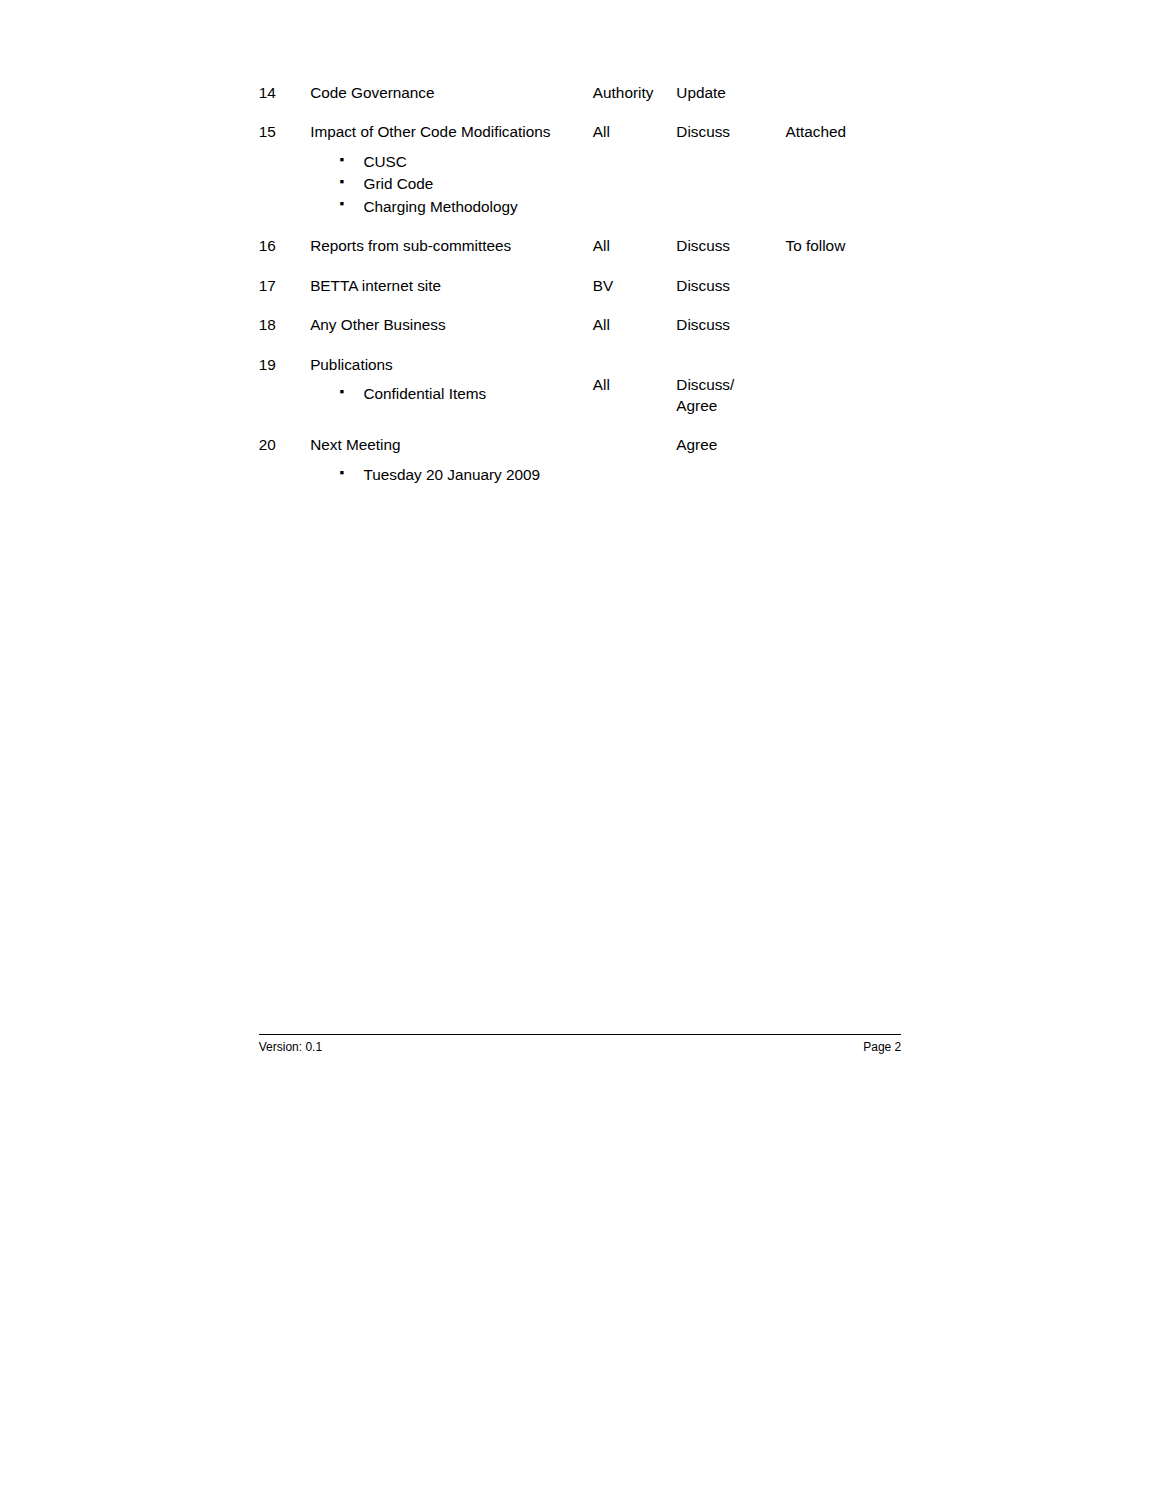| 14 | Code Governance | Authority | Update | |
| 15 | Impact of Other Code Modifications CUSC Grid Code Charging Methodology | All | Discuss | Attached |
| 16 | Reports from sub-committees | All | Discuss | To follow |
| 17 | BETTA internet site | BV | Discuss | |
| 18 | Any Other Business | All | Discuss | |
| 19 | Publications Confidential Items | All | Discuss/ Agree | |
| 20 | Next Meeting Tuesday 20 January 2009 | | Agree | |
Version: 0.1 Page 2